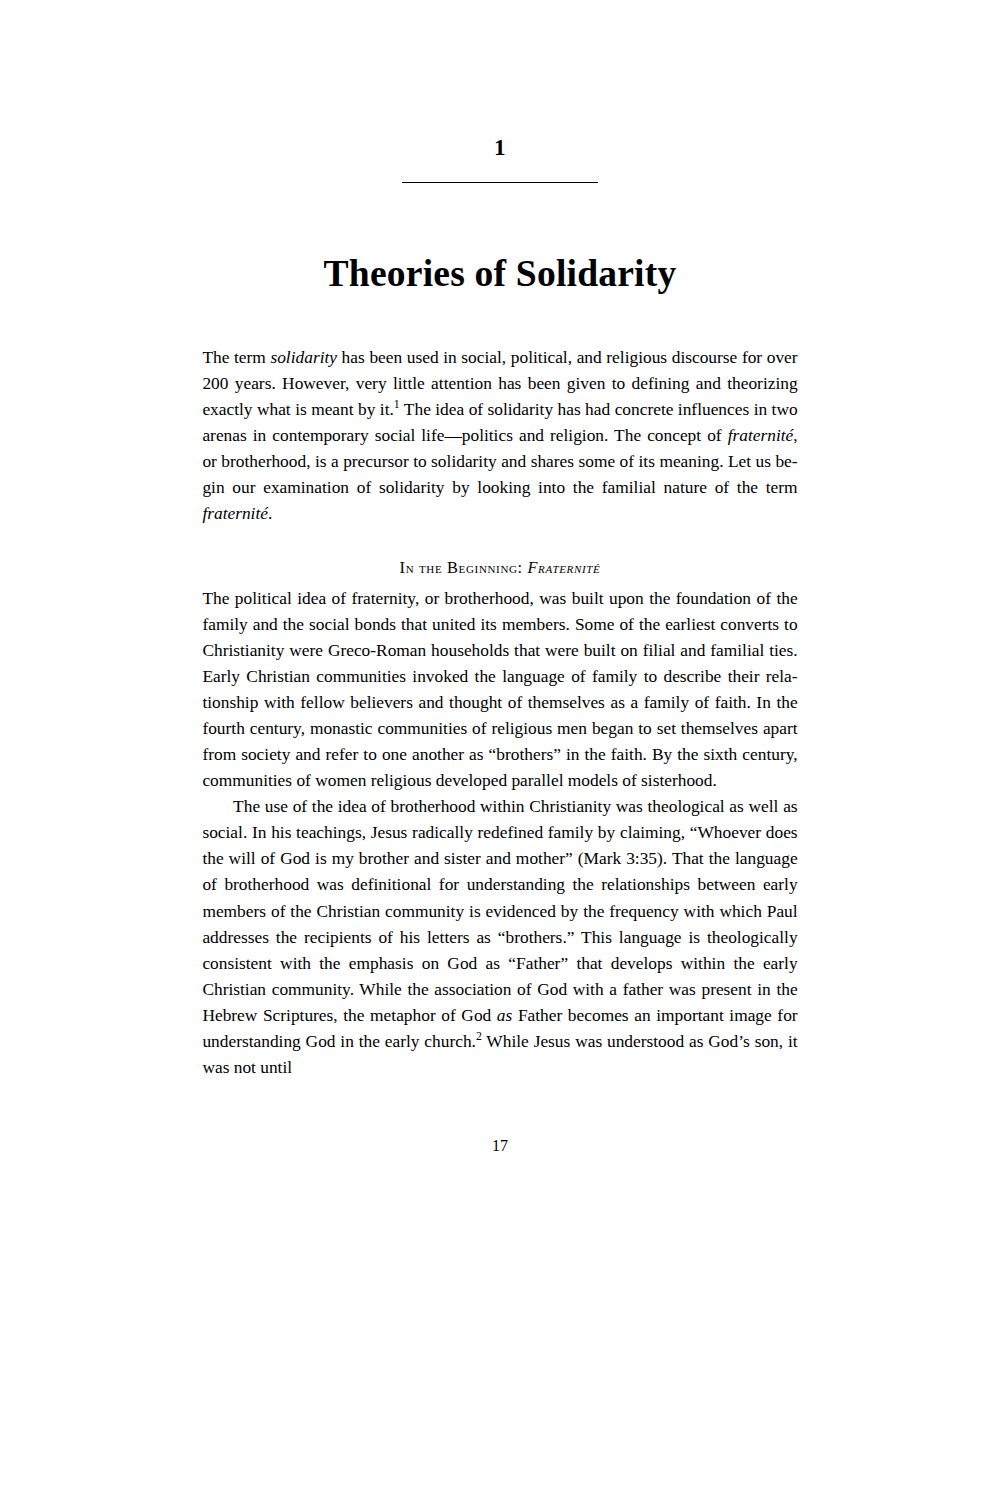1
Theories of Solidarity
The term solidarity has been used in social, political, and religious discourse for over 200 years. However, very little attention has been given to defining and theorizing exactly what is meant by it.1 The idea of solidarity has had concrete influences in two arenas in contemporary social life—politics and religion. The concept of fraternité, or brotherhood, is a precursor to solidarity and shares some of its meaning. Let us begin our examination of solidarity by looking into the familial nature of the term fraternité.
In the Beginning: Fraternité
The political idea of fraternity, or brotherhood, was built upon the foundation of the family and the social bonds that united its members. Some of the earliest converts to Christianity were Greco-Roman households that were built on filial and familial ties. Early Christian communities invoked the language of family to describe their relationship with fellow believers and thought of themselves as a family of faith. In the fourth century, monastic communities of religious men began to set themselves apart from society and refer to one another as “brothers” in the faith. By the sixth century, communities of women religious developed parallel models of sisterhood.
The use of the idea of brotherhood within Christianity was theological as well as social. In his teachings, Jesus radically redefined family by claiming, “Whoever does the will of God is my brother and sister and mother” (Mark 3:35). That the language of brotherhood was definitional for understanding the relationships between early members of the Christian community is evidenced by the frequency with which Paul addresses the recipients of his letters as “brothers.” This language is theologically consistent with the emphasis on God as “Father” that develops within the early Christian community. While the association of God with a father was present in the Hebrew Scriptures, the metaphor of God as Father becomes an important image for understanding God in the early church.2 While Jesus was understood as God’s son, it was not until
17